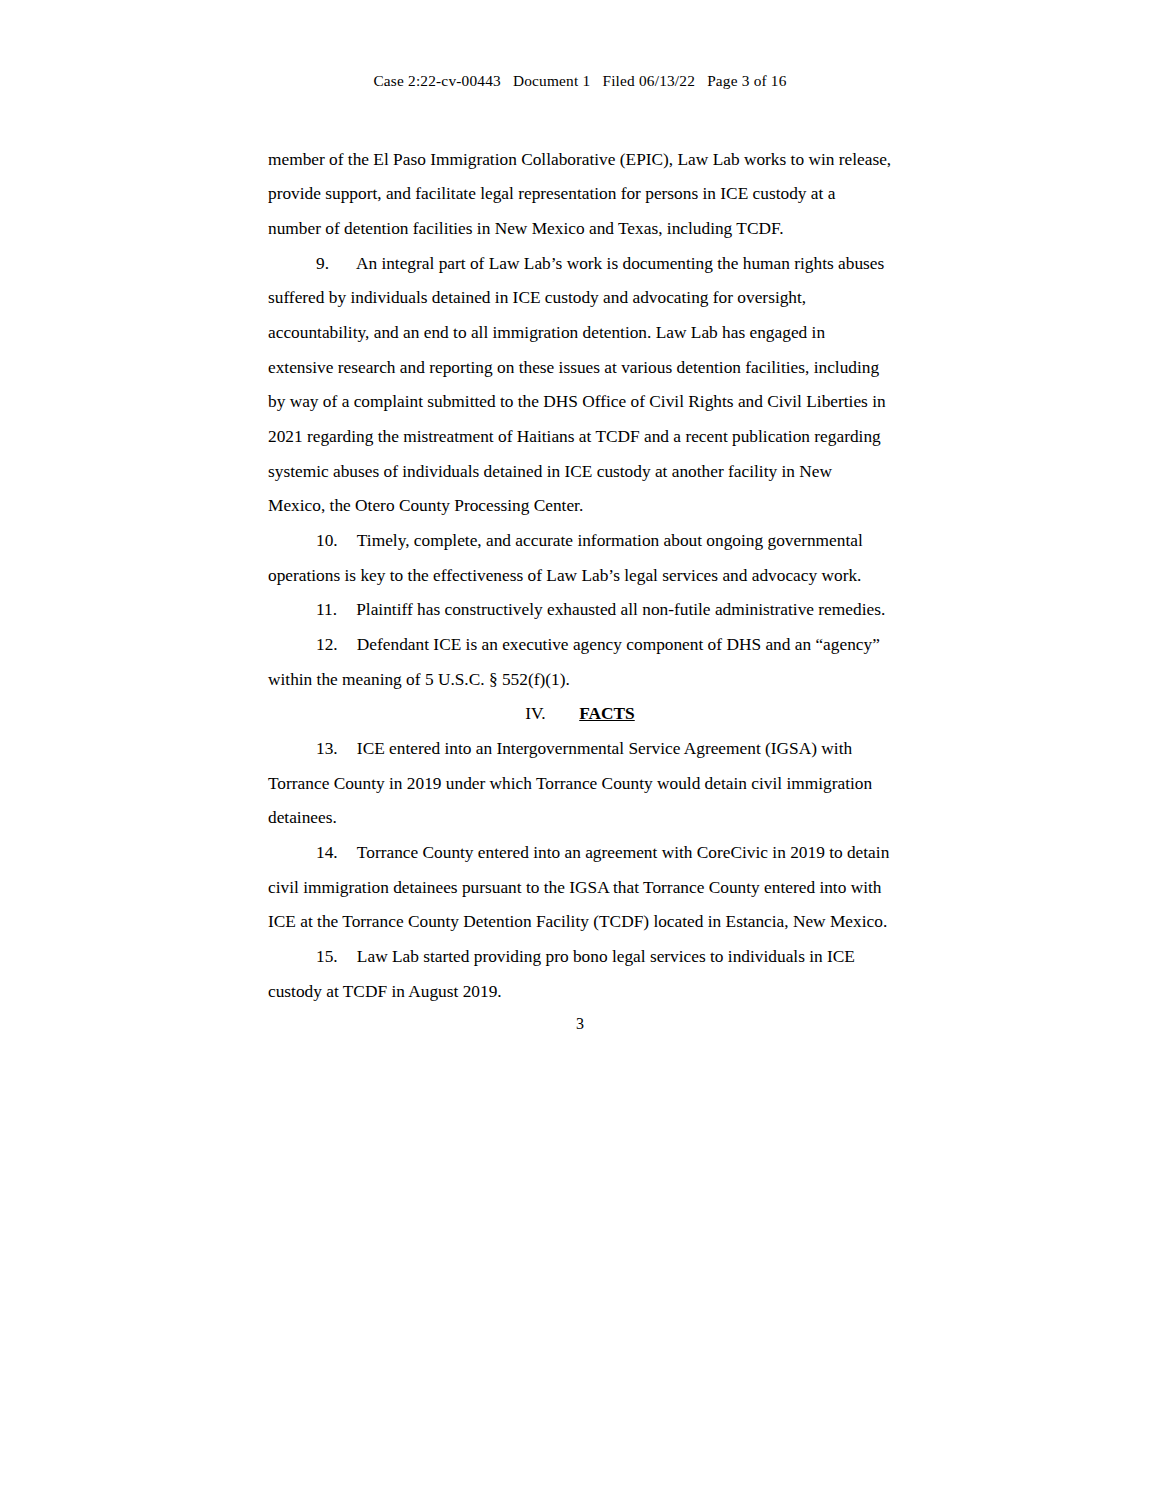Case 2:22-cv-00443 Document 1 Filed 06/13/22 Page 3 of 16
member of the El Paso Immigration Collaborative (EPIC), Law Lab works to win release, provide support, and facilitate legal representation for persons in ICE custody at a number of detention facilities in New Mexico and Texas, including TCDF.
9. An integral part of Law Lab’s work is documenting the human rights abuses suffered by individuals detained in ICE custody and advocating for oversight, accountability, and an end to all immigration detention. Law Lab has engaged in extensive research and reporting on these issues at various detention facilities, including by way of a complaint submitted to the DHS Office of Civil Rights and Civil Liberties in 2021 regarding the mistreatment of Haitians at TCDF and a recent publication regarding systemic abuses of individuals detained in ICE custody at another facility in New Mexico, the Otero County Processing Center.
10. Timely, complete, and accurate information about ongoing governmental operations is key to the effectiveness of Law Lab’s legal services and advocacy work.
11. Plaintiff has constructively exhausted all non-futile administrative remedies.
12. Defendant ICE is an executive agency component of DHS and an “agency” within the meaning of 5 U.S.C. § 552(f)(1).
IV. FACTS
13. ICE entered into an Intergovernmental Service Agreement (IGSA) with Torrance County in 2019 under which Torrance County would detain civil immigration detainees.
14. Torrance County entered into an agreement with CoreCivic in 2019 to detain civil immigration detainees pursuant to the IGSA that Torrance County entered into with ICE at the Torrance County Detention Facility (TCDF) located in Estancia, New Mexico.
15. Law Lab started providing pro bono legal services to individuals in ICE custody at TCDF in August 2019.
3